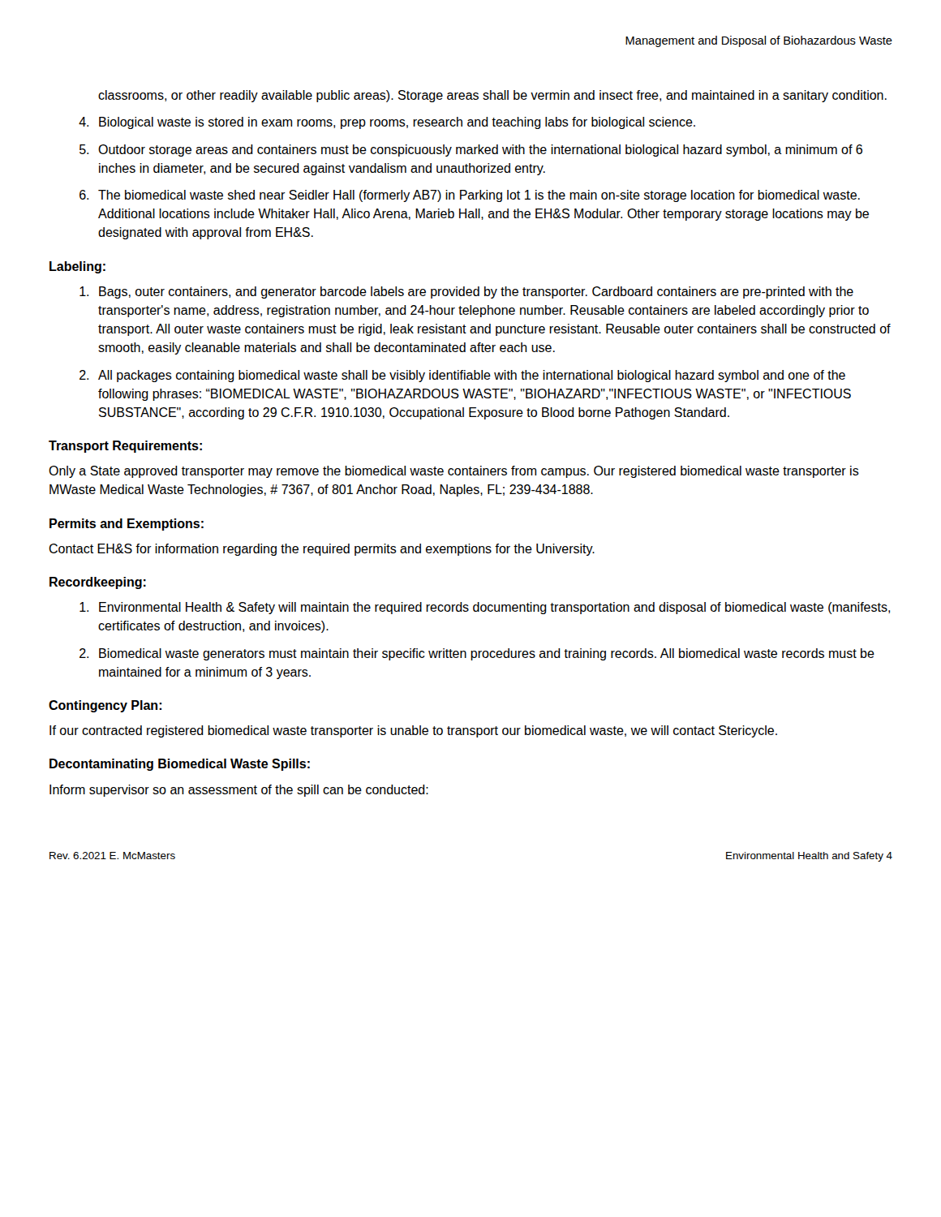Management and Disposal of Biohazardous Waste
classrooms, or other readily available public areas). Storage areas shall be vermin and insect free, and maintained in a sanitary condition.
Biological waste is stored in exam rooms, prep rooms, research and teaching labs for biological science.
Outdoor storage areas and containers must be conspicuously marked with the international biological hazard symbol, a minimum of 6 inches in diameter, and be secured against vandalism and unauthorized entry.
The biomedical waste shed near Seidler Hall (formerly AB7) in Parking lot 1 is the main on-site storage location for biomedical waste. Additional locations include Whitaker Hall, Alico Arena, Marieb Hall, and the EH&S Modular. Other temporary storage locations may be designated with approval from EH&S.
Labeling:
Bags, outer containers, and generator barcode labels are provided by the transporter. Cardboard containers are pre-printed with the transporter's name, address, registration number, and 24-hour telephone number. Reusable containers are labeled accordingly prior to transport. All outer waste containers must be rigid, leak resistant and puncture resistant. Reusable outer containers shall be constructed of smooth, easily cleanable materials and shall be decontaminated after each use.
All packages containing biomedical waste shall be visibly identifiable with the international biological hazard symbol and one of the following phrases: “BIOMEDICAL WASTE", "BIOHAZARDOUS WASTE", "BIOHAZARD","INFECTIOUS WASTE", or "INFECTIOUS SUBSTANCE", according to 29 C.F.R. 1910.1030, Occupational Exposure to Blood borne Pathogen Standard.
Transport Requirements:
Only a State approved transporter may remove the biomedical waste containers from campus. Our registered biomedical waste transporter is MWaste Medical Waste Technologies, # 7367, of 801 Anchor Road, Naples, FL; 239-434-1888.
Permits and Exemptions:
Contact EH&S for information regarding the required permits and exemptions for the University.
Recordkeeping:
Environmental Health & Safety will maintain the required records documenting transportation and disposal of biomedical waste (manifests, certificates of destruction, and invoices).
Biomedical waste generators must maintain their specific written procedures and training records. All biomedical waste records must be maintained for a minimum of 3 years.
Contingency Plan:
If our contracted registered biomedical waste transporter is unable to transport our biomedical waste, we will contact Stericycle.
Decontaminating Biomedical Waste Spills:
Inform supervisor so an assessment of the spill can be conducted:
Rev. 6.2021 E. McMasters Environmental Health and Safety 4